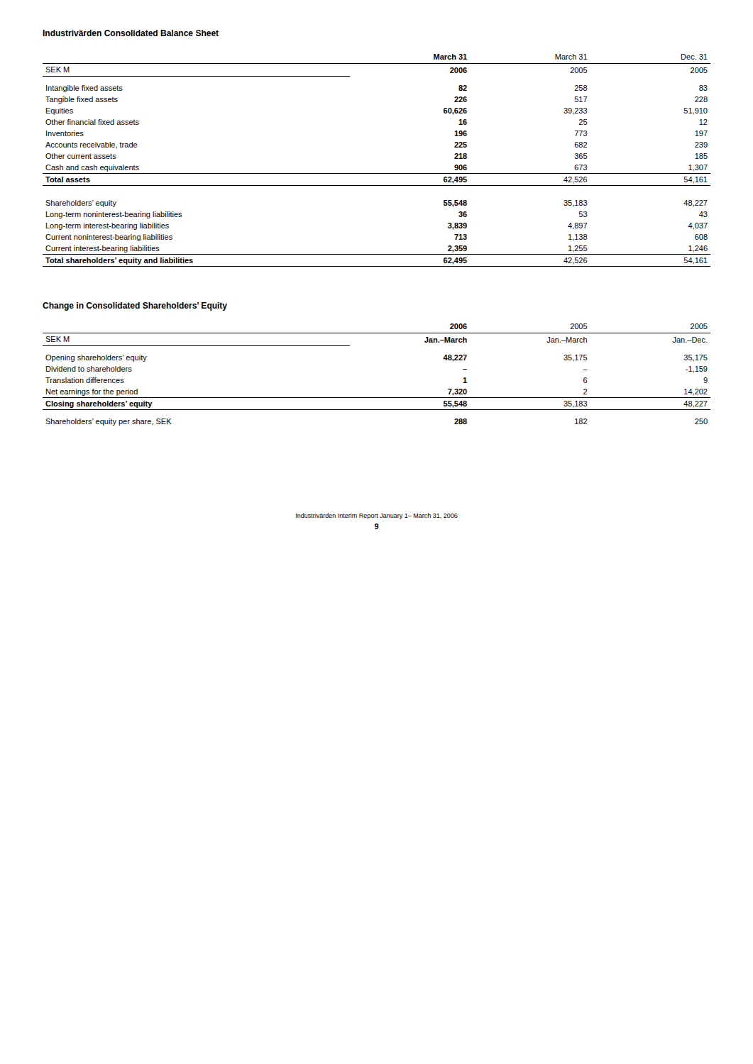Industrivärden Consolidated Balance Sheet
| | March 31 | March 31 | Dec. 31 |
| --- | --- | --- | --- |
| SEK M | 2006 | 2005 | 2005 |
| Intangible fixed assets | 82 | 258 | 83 |
| Tangible fixed assets | 226 | 517 | 228 |
| Equities | 60,626 | 39,233 | 51,910 |
| Other financial fixed assets | 16 | 25 | 12 |
| Inventories | 196 | 773 | 197 |
| Accounts receivable, trade | 225 | 682 | 239 |
| Other current assets | 218 | 365 | 185 |
| Cash and cash equivalents | 906 | 673 | 1,307 |
| Total assets | 62,495 | 42,526 | 54,161 |
| Shareholders’ equity | 55,548 | 35,183 | 48,227 |
| Long-term noninterest-bearing liabilities | 36 | 53 | 43 |
| Long-term interest-bearing liabilities | 3,839 | 4,897 | 4,037 |
| Current noninterest-bearing liabilities | 713 | 1,138 | 608 |
| Current interest-bearing liabilities | 2,359 | 1,255 | 1,246 |
| Total shareholders’ equity and liabilities | 62,495 | 42,526 | 54,161 |
Change in Consolidated Shareholders’ Equity
| | 2006 | 2005 | 2005 |
| --- | --- | --- | --- |
| SEK M | Jan.–March | Jan.–March | Jan.–Dec. |
| Opening shareholders’ equity | 48,227 | 35,175 | 35,175 |
| Dividend to shareholders | – | – | -1,159 |
| Translation differences | 1 | 6 | 9 |
| Net earnings for the period | 7,320 | 2 | 14,202 |
| Closing shareholders’ equity | 55,548 | 35,183 | 48,227 |
| Shareholders’ equity per share, SEK | 288 | 182 | 250 |
Industrivärden Interim Report January 1– March 31, 2006
9